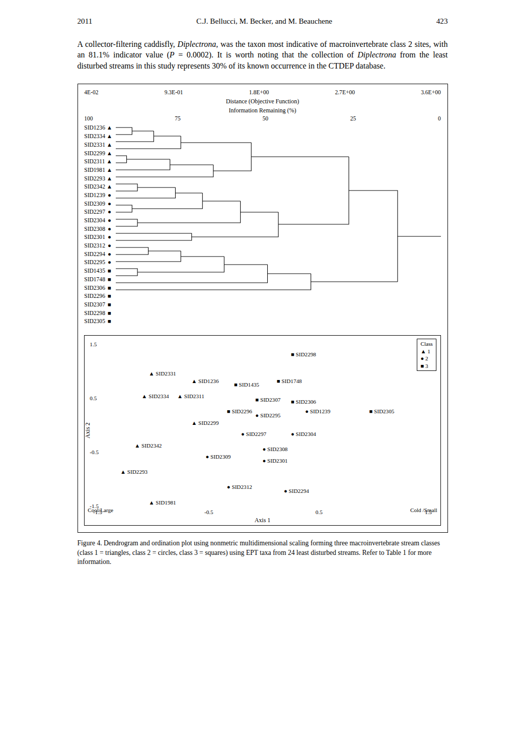2011
C.J. Bellucci, M. Becker, and M. Beauchene
423
A collector-filtering caddisfly, Diplectrona, was the taxon most indicative of macroinvertebrate class 2 sites, with an 81.1% indicator value (P = 0.0002). It is worth noting that the collection of Diplectrona from the least disturbed streams in this study represents 30% of its known occurrence in the CTDEP database.
4E-029.3E-011.8E+002.7E+003.6E+00
Distance (Objective Function)
Information Remaining (%)
1007550250
SID1236 ▲
SID2334 ▲
SID2331 ▲
SID2299 ▲
SID2311 ▲
SID1981 ▲
SID2293 ▲
SID2342 ▲
SID1239 ●
SID2309 ●
SID2297 ●
SID2304 ●
SID2308 ●
SID2301 ●
SID2312 ●
SID2294 ●
SID2295 ●
SID1435 ■
SID1748 ■
SID2306 ■
SID2296 ■
SID2307 ■
SID2298 ■
SID2305 ■
Class
▲ 1
● 2
■ 3
Axis 2
1.5
0.5
-0.5
-1.5
■ SID2298
▲ SID2331
▲ SID1236
■ SID1435
■ SID1748
▲ SID2334
▲ SID2311
■ SID2307
■ SID2306
■ SID2296
● SID2295
● SID1239
■ SID2305
▲ SID2299
● SID2297
● SID2304
▲ SID2342
● SID2308
● SID2309
● SID2301
▲ SID2293
● SID2312
● SID2294
▲ SID1981
Cool/Large
Cold /Small
-1.5-0.50.51.5
Axis 1
Figure 4. Dendrogram and ordination plot using nonmetric multidimensional scaling forming three macroinvertebrate stream classes (class 1 = triangles, class 2 = circles, class 3 = squares) using EPT taxa from 24 least disturbed streams. Refer to Table 1 for more information.